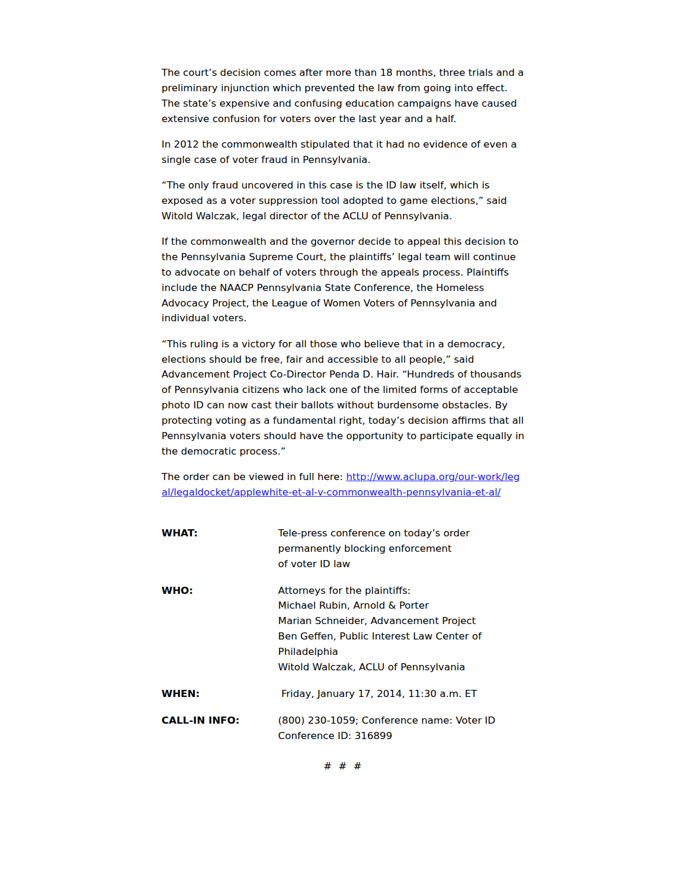The court’s decision comes after more than 18 months, three trials and a preliminary injunction which prevented the law from going into effect. The state’s expensive and confusing education campaigns have caused extensive confusion for voters over the last year and a half.
In 2012 the commonwealth stipulated that it had no evidence of even a single case of voter fraud in Pennsylvania.
“The only fraud uncovered in this case is the ID law itself, which is exposed as a voter suppression tool adopted to game elections,” said Witold Walczak, legal director of the ACLU of Pennsylvania.
If the commonwealth and the governor decide to appeal this decision to the Pennsylvania Supreme Court, the plaintiffs’ legal team will continue to advocate on behalf of voters through the appeals process. Plaintiffs include the NAACP Pennsylvania State Conference, the Homeless Advocacy Project, the League of Women Voters of Pennsylvania and individual voters.
“This ruling is a victory for all those who believe that in a democracy, elections should be free, fair and accessible to all people,” said Advancement Project Co-Director Penda D. Hair. “Hundreds of thousands of Pennsylvania citizens who lack one of the limited forms of acceptable photo ID can now cast their ballots without burdensome obstacles. By protecting voting as a fundamental right, today’s decision affirms that all Pennsylvania voters should have the opportunity to participate equally in the democratic process.”
The order can be viewed in full here: http://www.aclupa.org/our-work/legal/legaldocket/applewhite-et-al-v-commonwealth-pennsylvania-et-al/
| WHAT: | Tele-press conference on today’s order permanently blocking enforcement of voter ID law |
| WHO: | Attorneys for the plaintiffs: Michael Rubin, Arnold & Porter Marian Schneider, Advancement Project Ben Geffen, Public Interest Law Center of Philadelphia Witold Walczak, ACLU of Pennsylvania |
| WHEN: | Friday, January 17, 2014, 11:30 a.m. ET |
| CALL-IN INFO: | (800) 230-1059; Conference name: Voter ID Conference ID: 316899 |
# # #